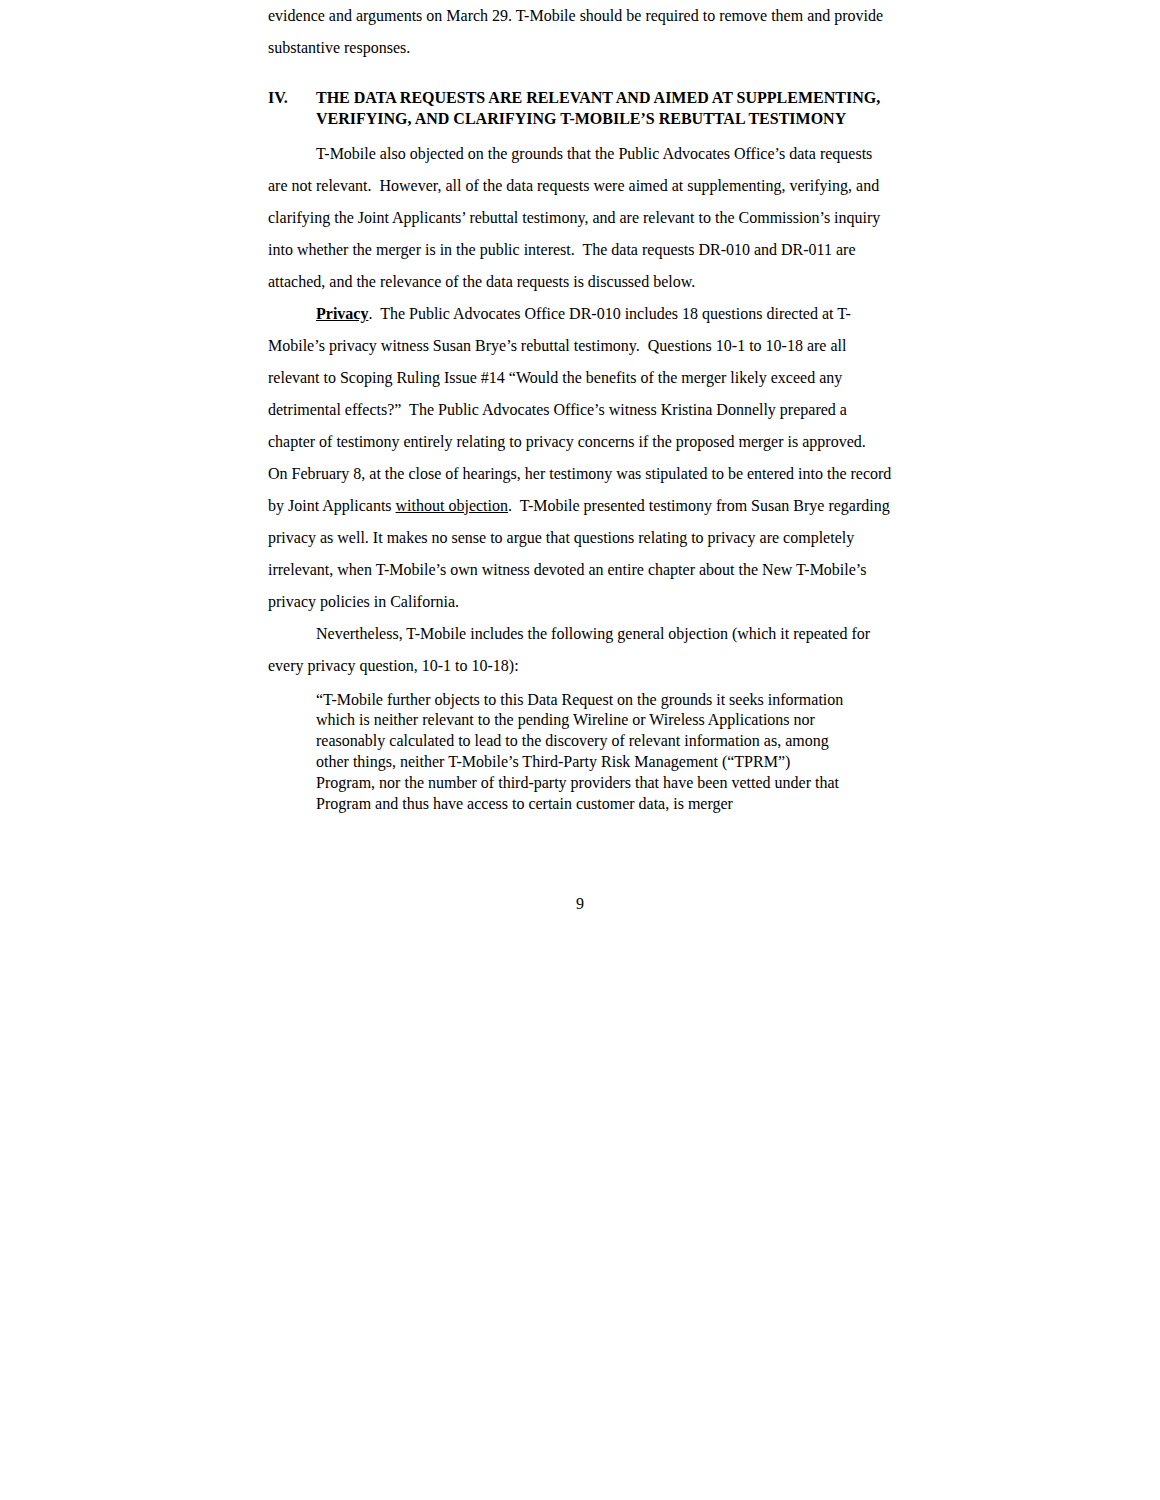evidence and arguments on March 29. T-Mobile should be required to remove them and provide substantive responses.
IV. THE DATA REQUESTS ARE RELEVANT AND AIMED AT SUPPLEMENTING, VERIFYING, AND CLARIFYING T-MOBILE’S REBUTTAL TESTIMONY
T-Mobile also objected on the grounds that the Public Advocates Office’s data requests are not relevant. However, all of the data requests were aimed at supplementing, verifying, and clarifying the Joint Applicants’ rebuttal testimony, and are relevant to the Commission’s inquiry into whether the merger is in the public interest. The data requests DR-010 and DR-011 are attached, and the relevance of the data requests is discussed below.
Privacy. The Public Advocates Office DR-010 includes 18 questions directed at T-Mobile’s privacy witness Susan Brye’s rebuttal testimony. Questions 10-1 to 10-18 are all relevant to Scoping Ruling Issue #14 “Would the benefits of the merger likely exceed any detrimental effects?” The Public Advocates Office’s witness Kristina Donnelly prepared a chapter of testimony entirely relating to privacy concerns if the proposed merger is approved. On February 8, at the close of hearings, her testimony was stipulated to be entered into the record by Joint Applicants without objection. T-Mobile presented testimony from Susan Brye regarding privacy as well. It makes no sense to argue that questions relating to privacy are completely irrelevant, when T-Mobile’s own witness devoted an entire chapter about the New T-Mobile’s privacy policies in California.
Nevertheless, T-Mobile includes the following general objection (which it repeated for every privacy question, 10-1 to 10-18):
“T-Mobile further objects to this Data Request on the grounds it seeks information which is neither relevant to the pending Wireline or Wireless Applications nor reasonably calculated to lead to the discovery of relevant information as, among other things, neither T-Mobile’s Third-Party Risk Management (“TPRM”) Program, nor the number of third-party providers that have been vetted under that Program and thus have access to certain customer data, is merger
9